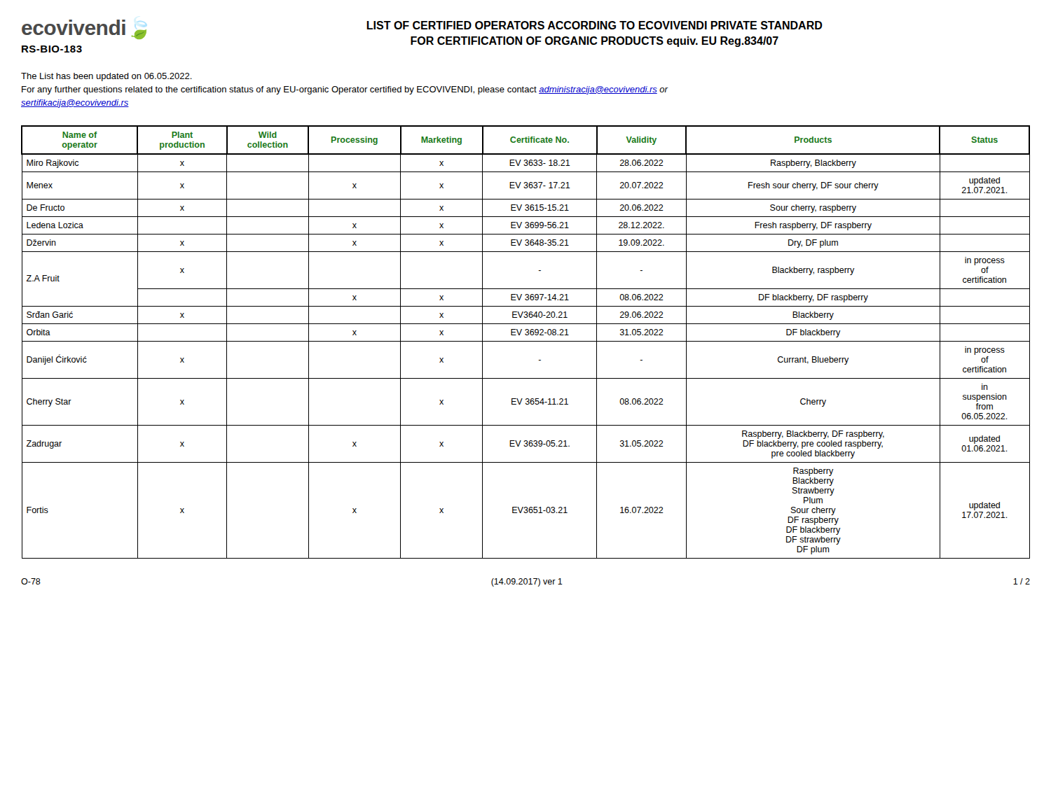ecovivendi🍃
RS-BIO-183
LIST OF CERTIFIED OPERATORS ACCORDING TO ECOVIVENDI PRIVATE STANDARD
FOR CERTIFICATION OF ORGANIC PRODUCTS equiv. EU Reg.834/07
The List has been updated on 06.05.2022.
For any further questions related to the certification status of any EU-organic Operator certified by ECOVIVENDI, please contact administracija@ecovivendi.rs or
sertifikacija@ecovivendi.rs
| Name of operator | Plant production | Wild collection | Processing | Marketing | Certificate No. | Validity | Products | Status |
| --- | --- | --- | --- | --- | --- | --- | --- | --- |
| Miro Rajkovic | x | | | x | EV 3633- 18.21 | 28.06.2022 | Raspberry, Blackberry | |
| Menex | x | | x | x | EV 3637- 17.21 | 20.07.2022 | Fresh sour cherry, DF sour cherry | updated 21.07.2021. |
| De Fructo | x | | | x | EV 3615-15.21 | 20.06.2022 | Sour cherry, raspberry | |
| Ledena Lozica | | | x | x | EV 3699-56.21 | 28.12.2022. | Fresh raspberry, DF raspberry | |
| Džervin | x | | x | x | EV 3648-35.21 | 19.09.2022. | Dry, DF plum | |
| Z.A Fruit | x | | | | - | - | Blackberry, raspberry | in process of certification |
| | | x | x | EV 3697-14.21 | 08.06.2022 | DF blackberry, DF raspberry | |
| Srđan Garić | x | | | x | EV3640-20.21 | 29.06.2022 | Blackberry | |
| Orbita | | | x | x | EV 3692-08.21 | 31.05.2022 | DF blackberry | |
| Danijel Ćirković | x | | | x | - | - | Currant, Blueberry | in process of certification |
| Cherry Star | x | | | x | EV 3654-11.21 | 08.06.2022 | Cherry | in suspension from 06.05.2022. |
| Zadrugar | x | | x | x | EV 3639-05.21. | 31.05.2022 | Raspberry, Blackberry, DF raspberry, DF blackberry, pre cooled raspberry, pre cooled blackberry | updated 01.06.2021. |
| Fortis | x | | x | x | EV3651-03.21 | 16.07.2022 | Raspberry Blackberry Strawberry Plum Sour cherry DF raspberry DF blackberry DF strawberry DF plum | updated 17.07.2021. |
O-78
(14.09.2017) ver 1
1 / 2